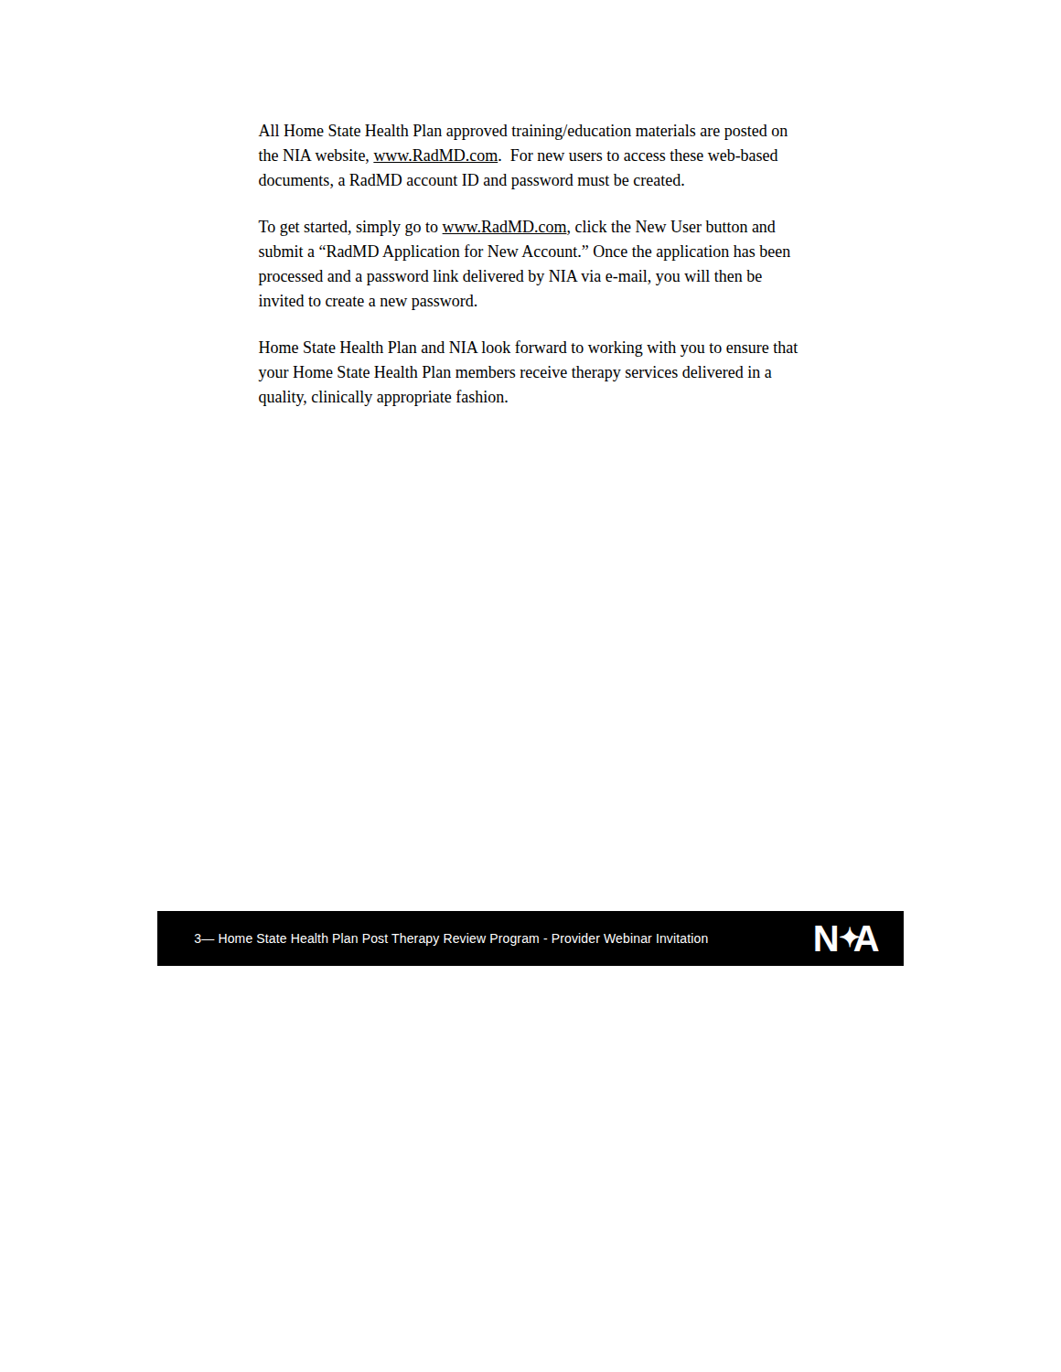All Home State Health Plan approved training/education materials are posted on the NIA website, www.RadMD.com. For new users to access these web-based documents, a RadMD account ID and password must be created.
To get started, simply go to www.RadMD.com, click the New User button and submit a “RadMD Application for New Account.” Once the application has been processed and a password link delivered by NIA via e-mail, you will then be invited to create a new password.
Home State Health Plan and NIA look forward to working with you to ensure that your Home State Health Plan members receive therapy services delivered in a quality, clinically appropriate fashion.
3— Home State Health Plan Post Therapy Review Program - Provider Webinar Invitation
N✦A